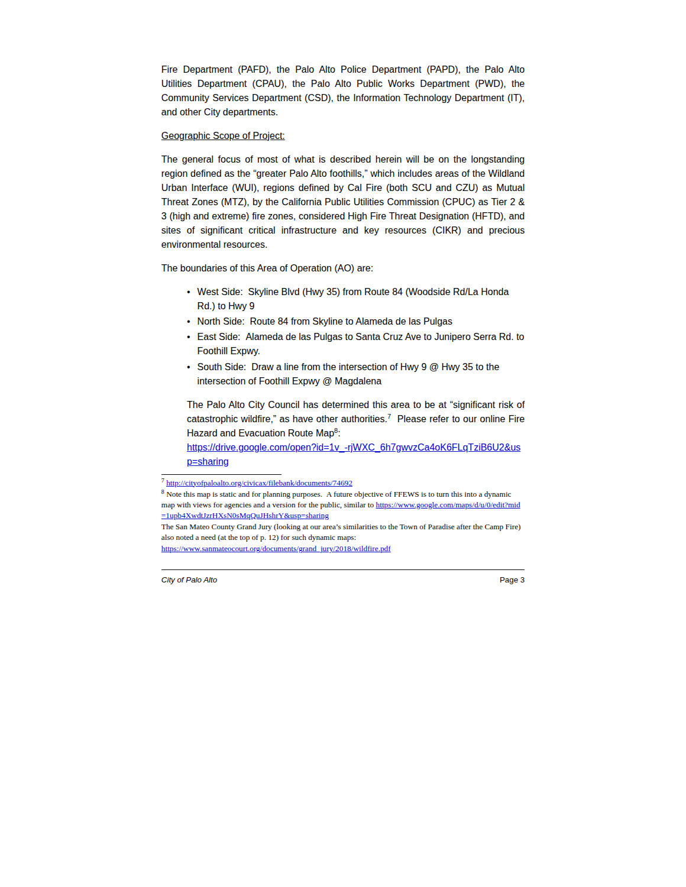Fire Department (PAFD), the Palo Alto Police Department (PAPD), the Palo Alto Utilities Department (CPAU), the Palo Alto Public Works Department (PWD), the Community Services Department (CSD), the Information Technology Department (IT), and other City departments.
Geographic Scope of Project:
The general focus of most of what is described herein will be on the longstanding region defined as the “greater Palo Alto foothills,” which includes areas of the Wildland Urban Interface (WUI), regions defined by Cal Fire (both SCU and CZU) as Mutual Threat Zones (MTZ), by the California Public Utilities Commission (CPUC) as Tier 2 & 3 (high and extreme) fire zones, considered High Fire Threat Designation (HFTD), and sites of significant critical infrastructure and key resources (CIKR) and precious environmental resources.
The boundaries of this Area of Operation (AO) are:
West Side: Skyline Blvd (Hwy 35) from Route 84 (Woodside Rd/La Honda Rd.) to Hwy 9
North Side: Route 84 from Skyline to Alameda de las Pulgas
East Side: Alameda de las Pulgas to Santa Cruz Ave to Junipero Serra Rd. to Foothill Expwy.
South Side: Draw a line from the intersection of Hwy 9 @ Hwy 35 to the intersection of Foothill Expwy @ Magdalena
The Palo Alto City Council has determined this area to be at “significant risk of catastrophic wildfire,” as have other authorities.7 Please refer to our online Fire Hazard and Evacuation Route Map8:
https://drive.google.com/open?id=1v_-rjWXC_6h7gwvzCa4oK6FLqTziB6U2&usp=sharing
7 http://cityofpaloalto.org/civicax/filebank/documents/74692
8 Note this map is static and for planning purposes. A future objective of FFEWS is to turn this into a dynamic map with views for agencies and a version for the public, similar to https://www.google.com/maps/d/u/0/edit?mid=1upb4XwdtJzrHXsN0sMqQuJHshrY&usp=sharing
The San Mateo County Grand Jury (looking at our area’s similarities to the Town of Paradise after the Camp Fire) also noted a need (at the top of p. 12) for such dynamic maps:
https://www.sanmateocourt.org/documents/grand_jury/2018/wildfire.pdf
City of Palo Alto Page 3